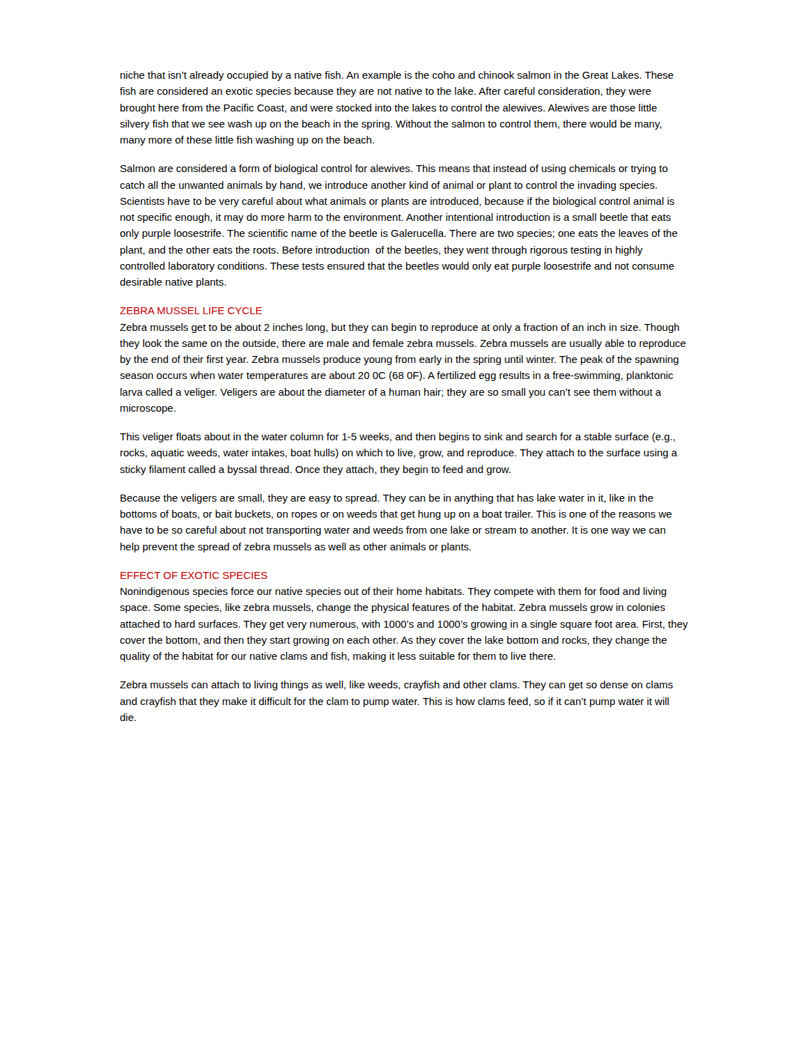niche that isn’t already occupied by a native fish. An example is the coho and chinook salmon in the Great Lakes. These fish are considered an exotic species because they are not native to the lake. After careful consideration, they were brought here from the Pacific Coast, and were stocked into the lakes to control the alewives. Alewives are those little silvery fish that we see wash up on the beach in the spring. Without the salmon to control them, there would be many, many more of these little fish washing up on the beach.
Salmon are considered a form of biological control for alewives. This means that instead of using chemicals or trying to catch all the unwanted animals by hand, we introduce another kind of animal or plant to control the invading species. Scientists have to be very careful about what animals or plants are introduced, because if the biological control animal is not specific enough, it may do more harm to the environment. Another intentional introduction is a small beetle that eats only purple loosestrife. The scientific name of the beetle is Galerucella. There are two species; one eats the leaves of the plant, and the other eats the roots. Before introduction of the beetles, they went through rigorous testing in highly controlled laboratory conditions. These tests ensured that the beetles would only eat purple loosestrife and not consume desirable native plants.
Zebra Mussel Life Cycle
Zebra mussels get to be about 2 inches long, but they can begin to reproduce at only a fraction of an inch in size. Though they look the same on the outside, there are male and female zebra mussels. Zebra mussels are usually able to reproduce by the end of their first year. Zebra mussels produce young from early in the spring until winter. The peak of the spawning season occurs when water temperatures are about 20 0C (68 0F). A fertilized egg results in a free-swimming, planktonic larva called a veliger. Veligers are about the diameter of a human hair; they are so small you can’t see them without a microscope.
This veliger floats about in the water column for 1-5 weeks, and then begins to sink and search for a stable surface (e.g., rocks, aquatic weeds, water intakes, boat hulls) on which to live, grow, and reproduce. They attach to the surface using a sticky filament called a byssal thread. Once they attach, they begin to feed and grow.
Because the veligers are small, they are easy to spread. They can be in anything that has lake water in it, like in the bottoms of boats, or bait buckets, on ropes or on weeds that get hung up on a boat trailer. This is one of the reasons we have to be so careful about not transporting water and weeds from one lake or stream to another. It is one way we can help prevent the spread of zebra mussels as well as other animals or plants.
Effect of Exotic Species
Nonindigenous species force our native species out of their home habitats. They compete with them for food and living space. Some species, like zebra mussels, change the physical features of the habitat. Zebra mussels grow in colonies attached to hard surfaces. They get very numerous, with 1000’s and 1000’s growing in a single square foot area. First, they cover the bottom, and then they start growing on each other. As they cover the lake bottom and rocks, they change the quality of the habitat for our native clams and fish, making it less suitable for them to live there.
Zebra mussels can attach to living things as well, like weeds, crayfish and other clams. They can get so dense on clams and crayfish that they make it difficult for the clam to pump water. This is how clams feed, so if it can’t pump water it will die.